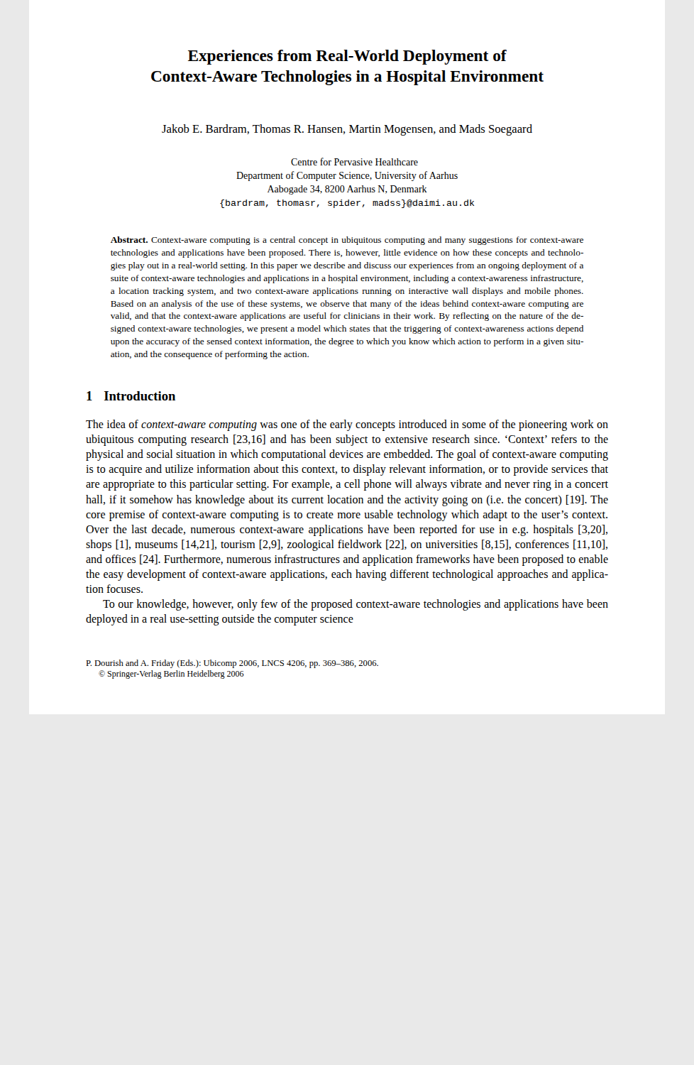Experiences from Real-World Deployment of
Context-Aware Technologies in a Hospital Environment
Jakob E. Bardram, Thomas R. Hansen, Martin Mogensen, and Mads Soegaard
Centre for Pervasive Healthcare
Department of Computer Science, University of Aarhus
Aabogade 34, 8200 Aarhus N, Denmark
{bardram, thomasr, spider, madss}@daimi.au.dk
Abstract. Context-aware computing is a central concept in ubiquitous computing and many suggestions for context-aware technologies and applications have been proposed. There is, however, little evidence on how these concepts and technologies play out in a real-world setting. In this paper we describe and discuss our experiences from an ongoing deployment of a suite of context-aware technologies and applications in a hospital environment, including a context-awareness infrastructure, a location tracking system, and two context-aware applications running on interactive wall displays and mobile phones. Based on an analysis of the use of these systems, we observe that many of the ideas behind context-aware computing are valid, and that the context-aware applications are useful for clinicians in their work. By reflecting on the nature of the designed context-aware technologies, we present a model which states that the triggering of context-awareness actions depend upon the accuracy of the sensed context information, the degree to which you know which action to perform in a given situation, and the consequence of performing the action.
1 Introduction
The idea of context-aware computing was one of the early concepts introduced in some of the pioneering work on ubiquitous computing research [23,16] and has been subject to extensive research since. ‘Context’ refers to the physical and social situation in which computational devices are embedded. The goal of context-aware computing is to acquire and utilize information about this context, to display relevant information, or to provide services that are appropriate to this particular setting. For example, a cell phone will always vibrate and never ring in a concert hall, if it somehow has knowledge about its current location and the activity going on (i.e. the concert) [19]. The core premise of context-aware computing is to create more usable technology which adapt to the user’s context. Over the last decade, numerous context-aware applications have been reported for use in e.g. hospitals [3,20], shops [1], museums [14,21], tourism [2,9], zoological fieldwork [22], on universities [8,15], conferences [11,10], and offices [24]. Furthermore, numerous infrastructures and application frameworks have been proposed to enable the easy development of context-aware applications, each having different technological approaches and application focuses.
To our knowledge, however, only few of the proposed context-aware technologies and applications have been deployed in a real use-setting outside the computer science
P. Dourish and A. Friday (Eds.): Ubicomp 2006, LNCS 4206, pp. 369–386, 2006.
© Springer-Verlag Berlin Heidelberg 2006